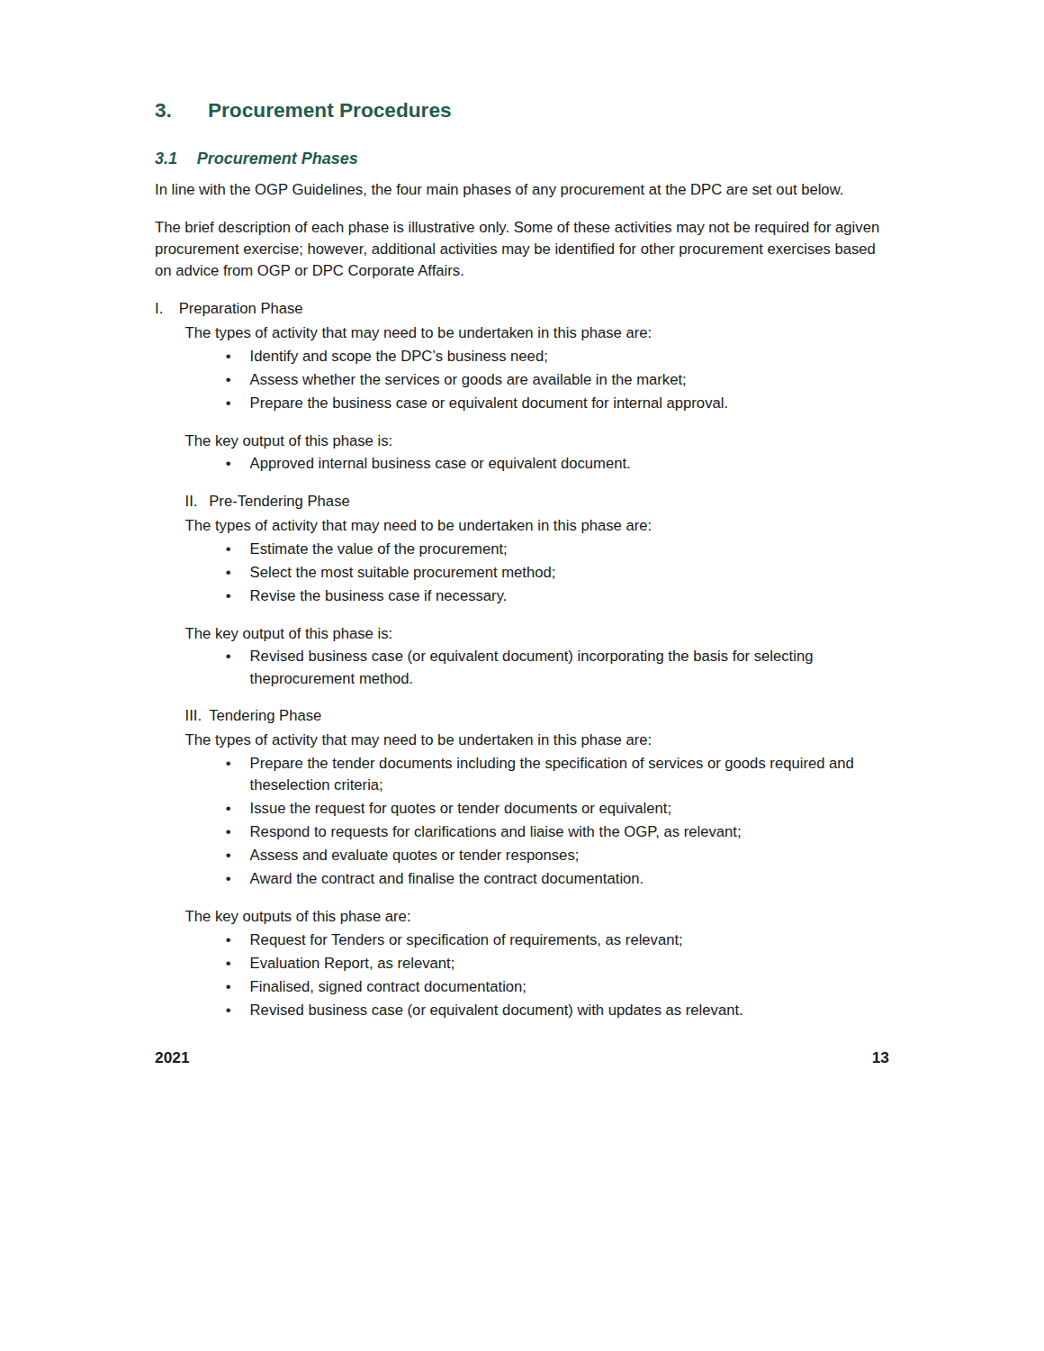3. Procurement Procedures
3.1 Procurement Phases
In line with the OGP Guidelines, the four main phases of any procurement at the DPC are set out below.
The brief description of each phase is illustrative only. Some of these activities may not be required for agiven procurement exercise; however, additional activities may be identified for other procurement exercises based on advice from OGP or DPC Corporate Affairs.
I. Preparation Phase
The types of activity that may need to be undertaken in this phase are:
Identify and scope the DPC’s business need;
Assess whether the services or goods are available in the market;
Prepare the business case or equivalent document for internal approval.
The key output of this phase is:
Approved internal business case or equivalent document.
II. Pre-Tendering Phase
The types of activity that may need to be undertaken in this phase are:
Estimate the value of the procurement;
Select the most suitable procurement method;
Revise the business case if necessary.
The key output of this phase is:
Revised business case (or equivalent document) incorporating the basis for selecting theprocurement method.
III. Tendering Phase
The types of activity that may need to be undertaken in this phase are:
Prepare the tender documents including the specification of services or goods required and theselection criteria;
Issue the request for quotes or tender documents or equivalent;
Respond to requests for clarifications and liaise with the OGP, as relevant;
Assess and evaluate quotes or tender responses;
Award the contract and finalise the contract documentation.
The key outputs of this phase are:
Request for Tenders or specification of requirements, as relevant;
Evaluation Report, as relevant;
Finalised, signed contract documentation;
Revised business case (or equivalent document) with updates as relevant.
2021 13